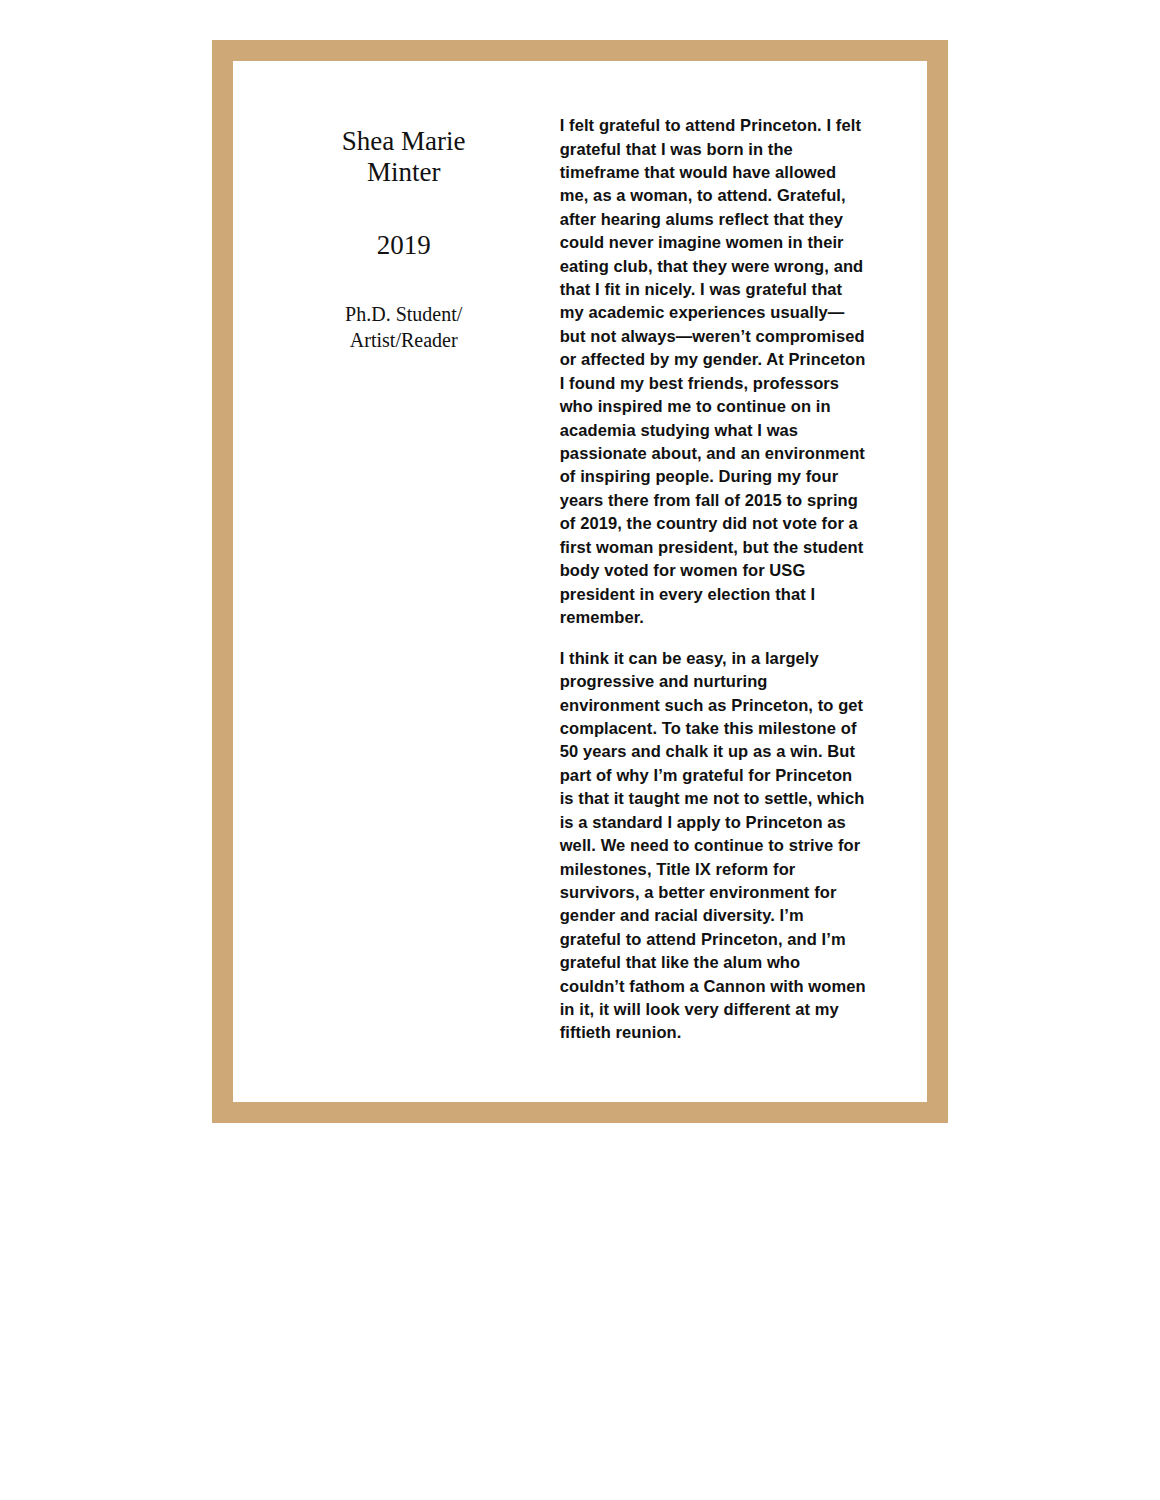Shea Marie
Minter
2019
Ph.D. Student/
Artist/Reader
I felt grateful to attend Princeton. I felt grateful that I was born in the timeframe that would have allowed me, as a woman, to attend. Grateful, after hearing alums reflect that they could never imagine women in their eating club, that they were wrong, and that I fit in nicely. I was grateful that my academic experiences usually—but not always—weren’t compromised or affected by my gender. At Princeton I found my best friends, professors who inspired me to continue on in academia studying what I was passionate about, and an environment of inspiring people. During my four years there from fall of 2015 to spring of 2019, the country did not vote for a first woman president, but the student body voted for women for USG president in every election that I remember.
I think it can be easy, in a largely progressive and nurturing environment such as Princeton, to get complacent. To take this milestone of 50 years and chalk it up as a win. But part of why I’m grateful for Princeton is that it taught me not to settle, which is a standard I apply to Princeton as well. We need to continue to strive for milestones, Title IX reform for survivors, a better environment for gender and racial diversity. I’m grateful to attend Princeton, and I’m grateful that like the alum who couldn’t fathom a Cannon with women in it, it will look very different at my fiftieth reunion.